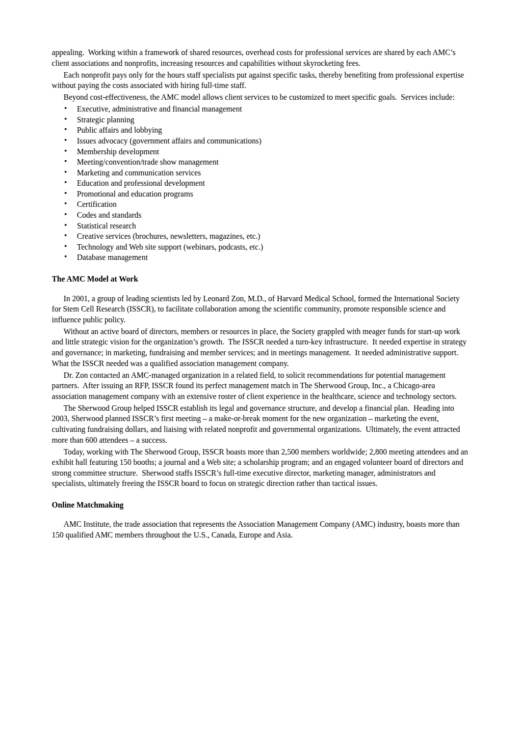appealing. Working within a framework of shared resources, overhead costs for professional services are shared by each AMC’s client associations and nonprofits, increasing resources and capabilities without skyrocketing fees.
Each nonprofit pays only for the hours staff specialists put against specific tasks, thereby benefiting from professional expertise without paying the costs associated with hiring full-time staff.
Beyond cost-effectiveness, the AMC model allows client services to be customized to meet specific goals. Services include:
Executive, administrative and financial management
Strategic planning
Public affairs and lobbying
Issues advocacy (government affairs and communications)
Membership development
Meeting/convention/trade show management
Marketing and communication services
Education and professional development
Promotional and education programs
Certification
Codes and standards
Statistical research
Creative services (brochures, newsletters, magazines, etc.)
Technology and Web site support (webinars, podcasts, etc.)
Database management
The AMC Model at Work
In 2001, a group of leading scientists led by Leonard Zon, M.D., of Harvard Medical School, formed the International Society for Stem Cell Research (ISSCR), to facilitate collaboration among the scientific community, promote responsible science and influence public policy.
Without an active board of directors, members or resources in place, the Society grappled with meager funds for start-up work and little strategic vision for the organization’s growth. The ISSCR needed a turn-key infrastructure. It needed expertise in strategy and governance; in marketing, fundraising and member services; and in meetings management. It needed administrative support. What the ISSCR needed was a qualified association management company.
Dr. Zon contacted an AMC-managed organization in a related field, to solicit recommendations for potential management partners. After issuing an RFP, ISSCR found its perfect management match in The Sherwood Group, Inc., a Chicago-area association management company with an extensive roster of client experience in the healthcare, science and technology sectors.
The Sherwood Group helped ISSCR establish its legal and governance structure, and develop a financial plan. Heading into 2003, Sherwood planned ISSCR’s first meeting – a make-or-break moment for the new organization – marketing the event, cultivating fundraising dollars, and liaising with related nonprofit and governmental organizations. Ultimately, the event attracted more than 600 attendees – a success.
Today, working with The Sherwood Group, ISSCR boasts more than 2,500 members worldwide; 2,800 meeting attendees and an exhibit hall featuring 150 booths; a journal and a Web site; a scholarship program; and an engaged volunteer board of directors and strong committee structure. Sherwood staffs ISSCR’s full-time executive director, marketing manager, administrators and specialists, ultimately freeing the ISSCR board to focus on strategic direction rather than tactical issues.
Online Matchmaking
AMC Institute, the trade association that represents the Association Management Company (AMC) industry, boasts more than 150 qualified AMC members throughout the U.S., Canada, Europe and Asia.